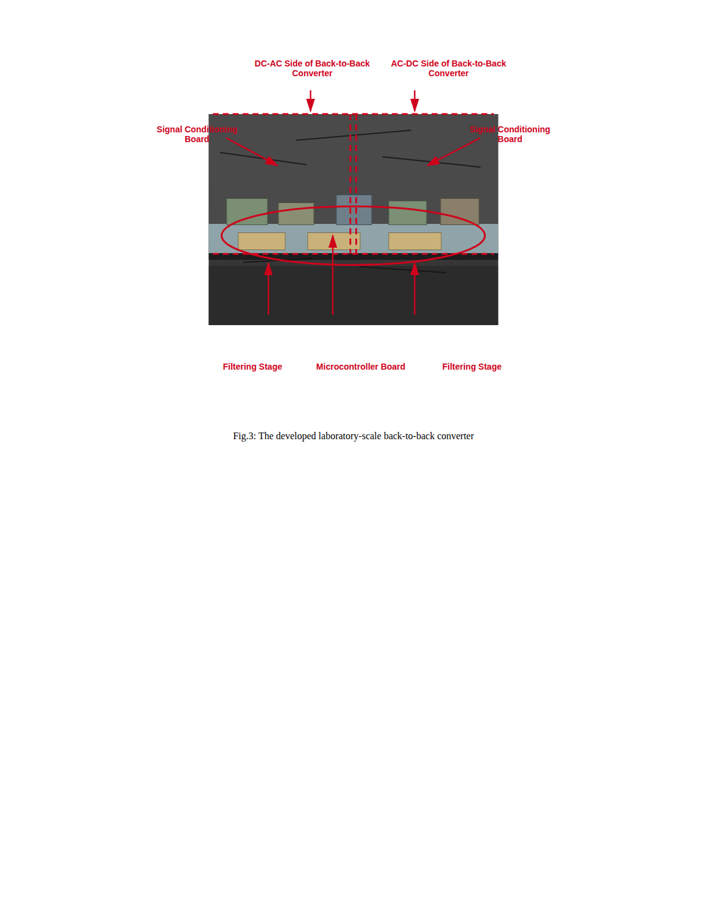DC-AC Side of Back-to-Back
Converter
AC-DC Side of Back-to-Back
Converter
Signal Conditioning
Board
Signal Conditioning
Board
Filtering Stage
Microcontroller Board
Filtering Stage
Fig.3: The developed laboratory-scale back-to-back converter